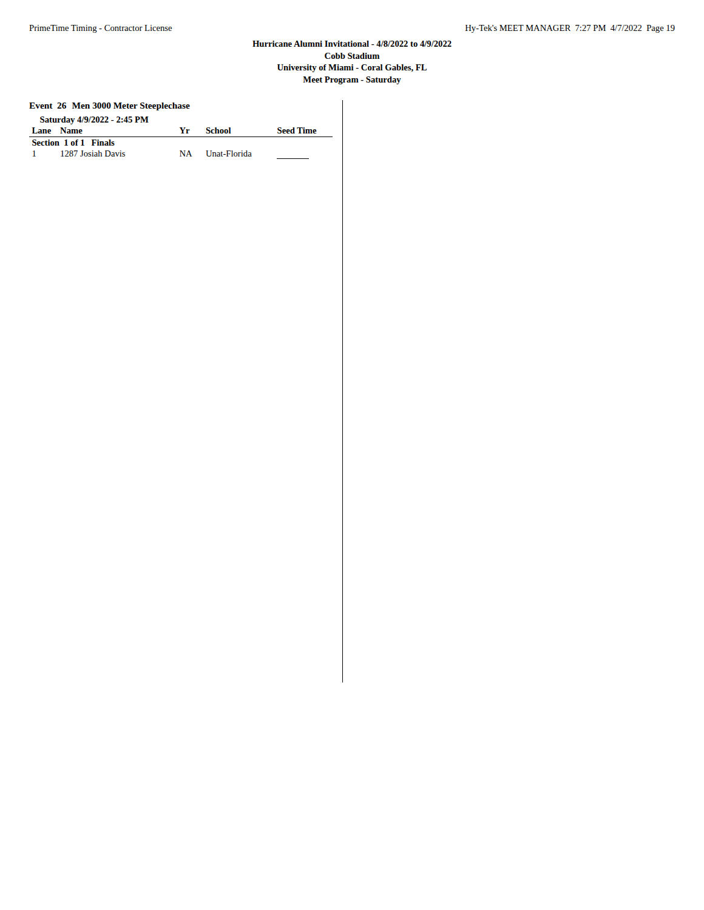PrimeTime Timing - Contractor License
Hy-Tek's MEET MANAGER 7:27 PM 4/7/2022 Page 19
Hurricane Alumni Invitational - 4/8/2022 to 4/9/2022
Cobb Stadium
University of Miami - Coral Gables, FL
Meet Program - Saturday
Event 26 Men 3000 Meter Steeplechase
Saturday 4/9/2022 - 2:45 PM
| Lane | Name | Yr | School | Seed Time |
| --- | --- | --- | --- | --- |
| Section 1 of 1 Finals |
| 1 | 1287 Josiah Davis | NA | Unat-Florida | |